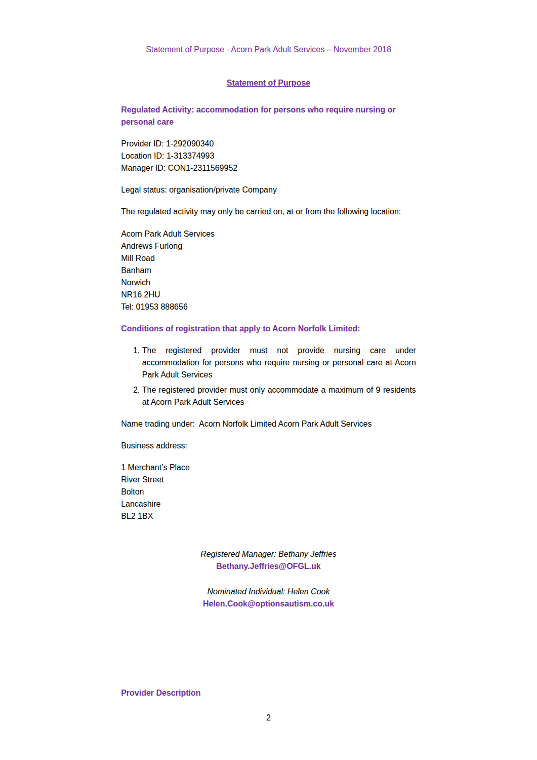Statement of Purpose - Acorn Park Adult Services – November 2018
Statement of Purpose
Regulated Activity: accommodation for persons who require nursing or personal care
Provider ID: 1-292090340
Location ID: 1-313374993
Manager ID: CON1-2311569952
Legal status: organisation/private Company
The regulated activity may only be carried on, at or from the following location:
Acorn Park Adult Services
Andrews Furlong
Mill Road
Banham
Norwich
NR16 2HU
Tel: 01953 888656
Conditions of registration that apply to Acorn Norfolk Limited:
The registered provider must not provide nursing care under accommodation for persons who require nursing or personal care at Acorn Park Adult Services
The registered provider must only accommodate a maximum of 9 residents at Acorn Park Adult Services
Name trading under: Acorn Norfolk Limited Acorn Park Adult Services
Business address:
1 Merchant’s Place
River Street
Bolton
Lancashire
BL2 1BX
Registered Manager: Bethany Jeffries
Bethany.Jeffries@OFGL.uk
Nominated Individual: Helen Cook
Helen.Cook@optionsautism.co.uk
Provider Description
2